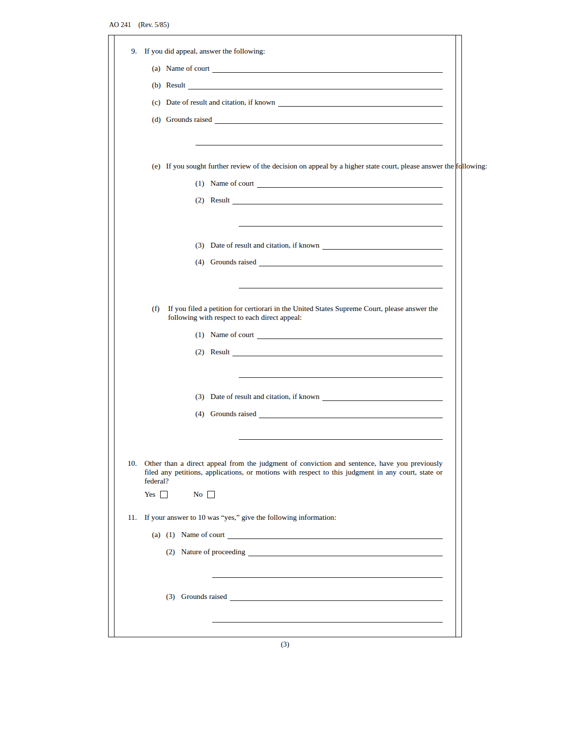AO 241(Rev. 5/85)
9.
If you did appeal, answer the following:
(a) Name of court
(b) Result
(c) Date of result and citation, if known
(d) Grounds raised
(e) If you sought further review of the decision on appeal by a higher state court, please answer the following:
(1) Name of court
(2) Result
(3) Date of result and citation, if known
(4) Grounds raised
(f)
If you filed a petition for certiorari in the United States Supreme Court, please answer the following with respect to each direct appeal:
(1) Name of court
(2) Result
(3) Date of result and citation, if known
(4) Grounds raised
10.
Other than a direct appeal from the judgment of conviction and sentence, have you previously filed any petitions, applications, or motions with respect to this judgment in any court, state or federal?
Yes No
11.
If your answer to 10 was “yes,” give the following information:
(a) (1) Name of court
(2) Nature of proceeding
(3) Grounds raised
(3)